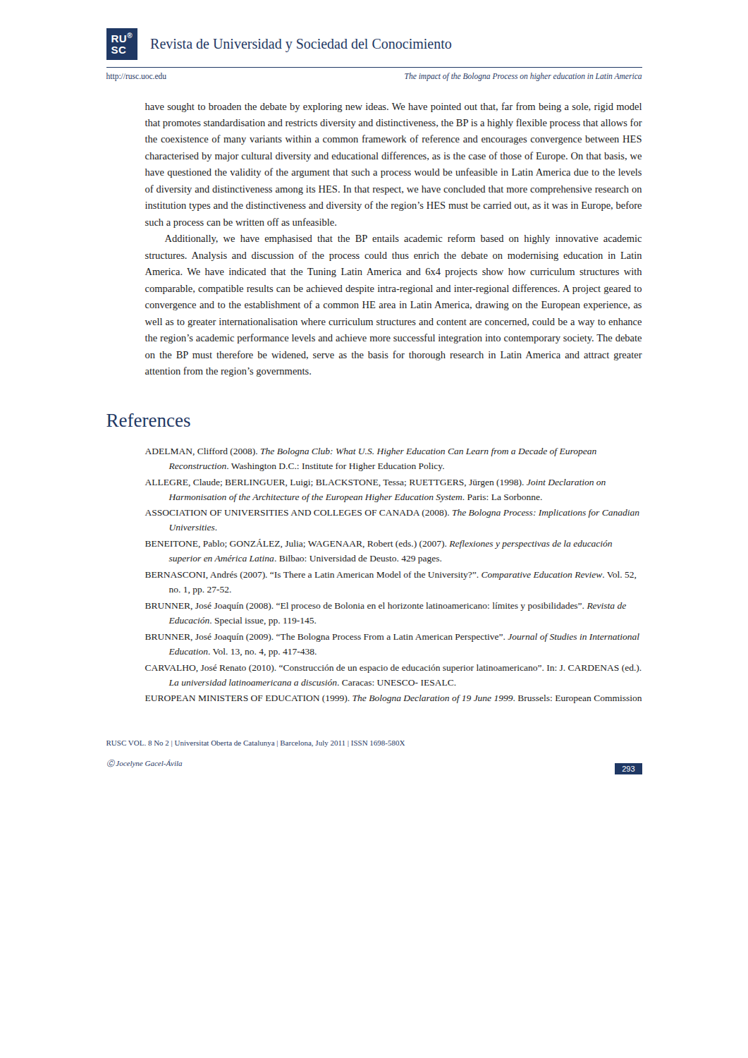RU®
SC
Revista de Universidad y Sociedad del Conocimiento
http://rusc.uoc.edu
The impact of the Bologna Process on higher education in Latin America
have sought to broaden the debate by exploring new ideas. We have pointed out that, far from being a sole, rigid model that promotes standardisation and restricts diversity and distinctiveness, the BP is a highly flexible process that allows for the coexistence of many variants within a common framework of reference and encourages convergence between HES characterised by major cultural diversity and educational differences, as is the case of those of Europe. On that basis, we have questioned the validity of the argument that such a process would be unfeasible in Latin America due to the levels of diversity and distinctiveness among its HES. In that respect, we have concluded that more comprehensive research on institution types and the distinctiveness and diversity of the region’s HES must be carried out, as it was in Europe, before such a process can be written off as unfeasible.
Additionally, we have emphasised that the BP entails academic reform based on highly innovative academic structures. Analysis and discussion of the process could thus enrich the debate on modernising education in Latin America. We have indicated that the Tuning Latin America and 6x4 projects show how curriculum structures with comparable, compatible results can be achieved despite intra-regional and inter-regional differences. A project geared to convergence and to the establishment of a common HE area in Latin America, drawing on the European experience, as well as to greater internationalisation where curriculum structures and content are concerned, could be a way to enhance the region’s academic performance levels and achieve more successful integration into contemporary society. The debate on the BP must therefore be widened, serve as the basis for thorough research in Latin America and attract greater attention from the region’s governments.
References
ADELMAN, Clifford (2008). The Bologna Club: What U.S. Higher Education Can Learn from a Decade of European Reconstruction. Washington D.C.: Institute for Higher Education Policy.
ALLEGRE, Claude; BERLINGUER, Luigi; BLACKSTONE, Tessa; RUETTGERS, Jürgen (1998). Joint Declaration on Harmonisation of the Architecture of the European Higher Education System. Paris: La Sorbonne.
ASSOCIATION OF UNIVERSITIES AND COLLEGES OF CANADA (2008). The Bologna Process: Implications for Canadian Universities.
BENEITONE, Pablo; GONZÁLEZ, Julia; WAGENAAR, Robert (eds.) (2007). Reflexiones y perspectivas de la educación superior en América Latina. Bilbao: Universidad de Deusto. 429 pages.
BERNASCONI, Andrés (2007). “Is There a Latin American Model of the University?”. Comparative Education Review. Vol. 52, no. 1, pp. 27-52.
BRUNNER, José Joaquín (2008). “El proceso de Bolonia en el horizonte latinoamericano: límites y posibilidades”. Revista de Educación. Special issue, pp. 119-145.
BRUNNER, José Joaquín (2009). “The Bologna Process From a Latin American Perspective”. Journal of Studies in International Education. Vol. 13, no. 4, pp. 417-438.
CARVALHO, José Renato (2010). “Construcción de un espacio de educación superior latinoamericano”. In: J. CARDENAS (ed.). La universidad latinoamericana a discusión. Caracas: UNESCO- IESALC.
EUROPEAN MINISTERS OF EDUCATION (1999). The Bologna Declaration of 19 June 1999. Brussels: European Commission
RUSC VOL. 8 No 2 | Universitat Oberta de Catalunya | Barcelona, July 2011 | ISSN 1698-580X
Ⓒ Jocelyne Gacel-Ávila
293